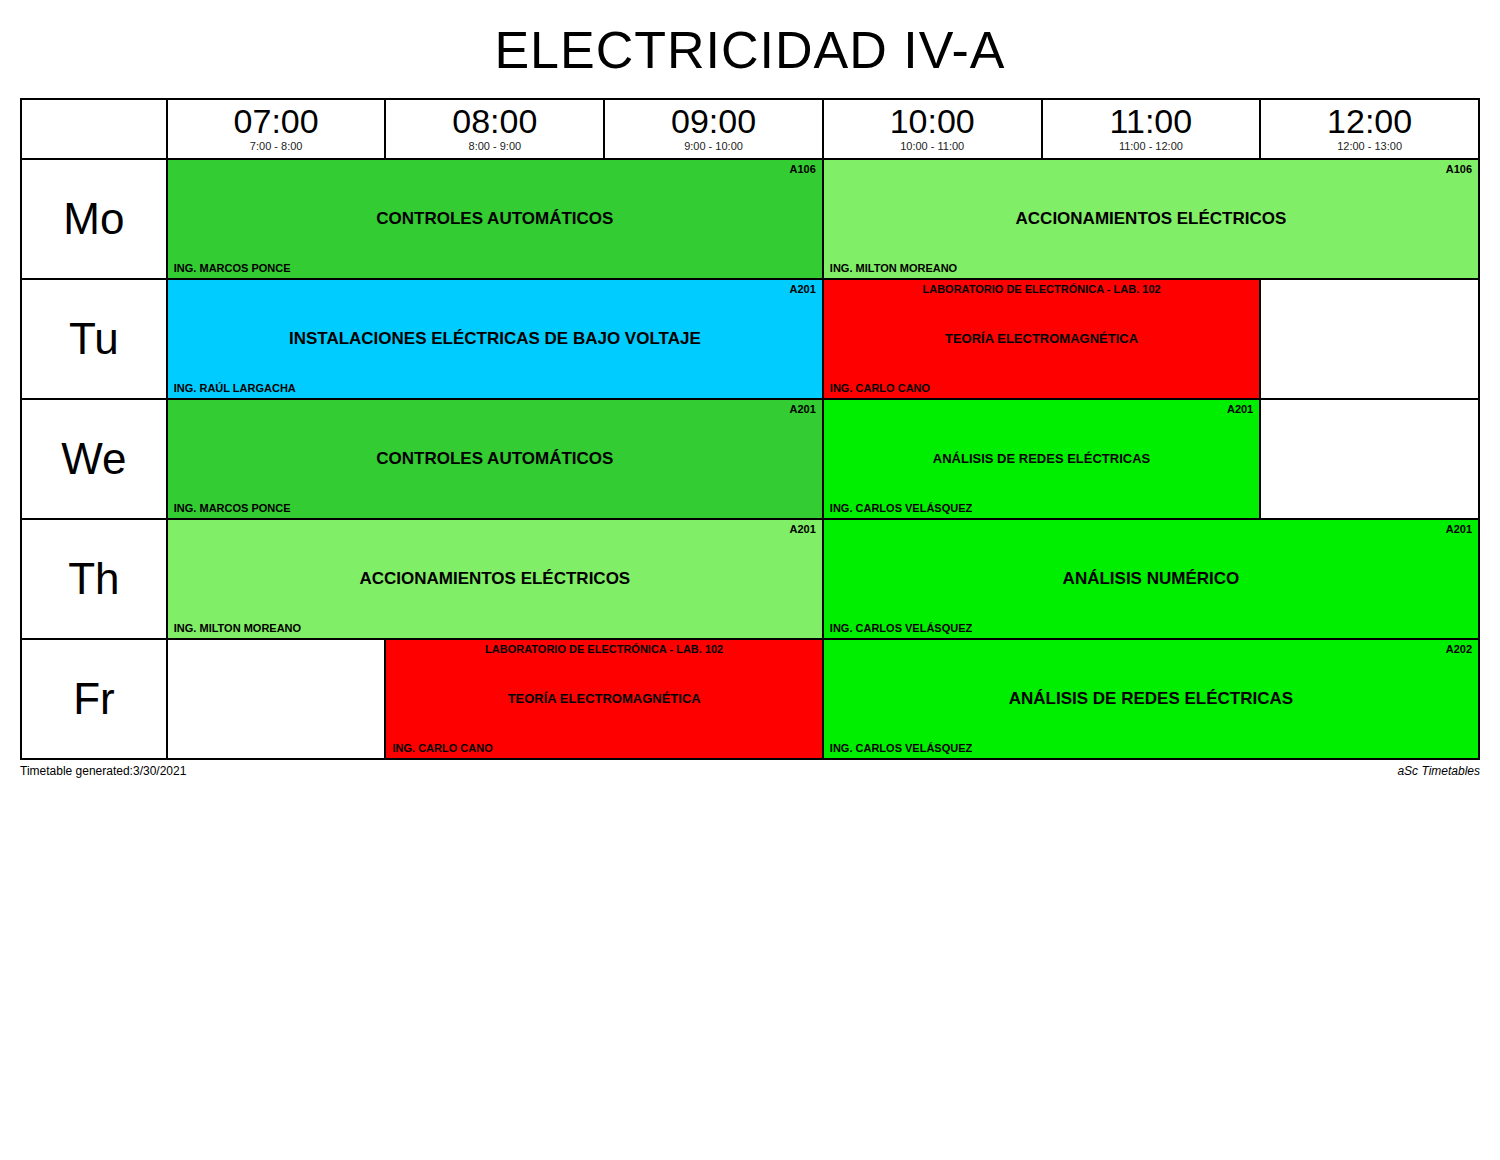ELECTRICIDAD IV-A
| | 07:00 7:00 - 8:00 | 08:00 8:00 - 9:00 | 09:00 9:00 - 10:00 | 10:00 10:00 - 11:00 | 11:00 11:00 - 12:00 | 12:00 12:00 - 13:00 |
| --- | --- | --- | --- | --- | --- | --- |
| Mo | A106 CONTROLES AUTOMÁTICOS ING. MARCOS PONCE | A106 ACCIONAMIENTOS ELÉCTRICOS ING. MILTON MOREANO |
| Tu | A201 INSTALACIONES ELÉCTRICAS DE BAJO VOLTAJE ING. RAÚL LARGACHA | LABORATORIO DE ELECTRÓNICA - LAB. 102 TEORÍA ELECTROMAGNÉTICA ING. CARLO CANO | |
| We | A201 CONTROLES AUTOMÁTICOS ING. MARCOS PONCE | A201 ANÁLISIS DE REDES ELÉCTRICAS ING. CARLOS VELÁSQUEZ | |
| Th | A201 ACCIONAMIENTOS ELÉCTRICOS ING. MILTON MOREANO | A201 ANÁLISIS NUMÉRICO ING. CARLOS VELÁSQUEZ |
| Fr | | LABORATORIO DE ELECTRÓNICA - LAB. 102 TEORÍA ELECTROMAGNÉTICA ING. CARLO CANO | A202 ANÁLISIS DE REDES ELÉCTRICAS ING. CARLOS VELÁSQUEZ |
Timetable generated:3/30/2021
aSc Timetables